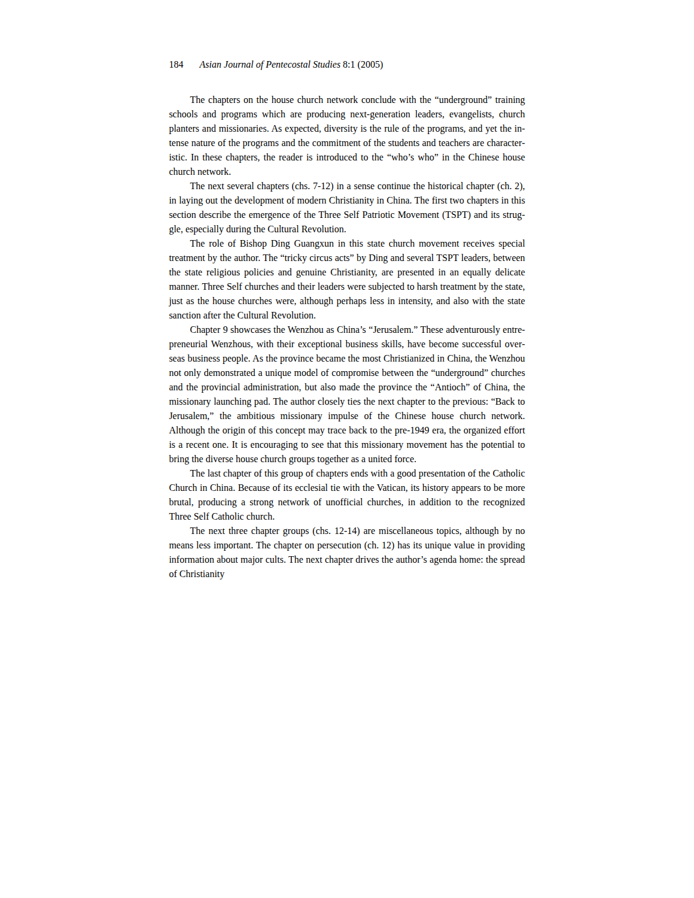184 Asian Journal of Pentecostal Studies 8:1 (2005)
The chapters on the house church network conclude with the “underground” training schools and programs which are producing next-generation leaders, evangelists, church planters and missionaries. As expected, diversity is the rule of the programs, and yet the intense nature of the programs and the commitment of the students and teachers are characteristic. In these chapters, the reader is introduced to the “who’s who” in the Chinese house church network.
The next several chapters (chs. 7-12) in a sense continue the historical chapter (ch. 2), in laying out the development of modern Christianity in China. The first two chapters in this section describe the emergence of the Three Self Patriotic Movement (TSPT) and its struggle, especially during the Cultural Revolution.
The role of Bishop Ding Guangxun in this state church movement receives special treatment by the author. The “tricky circus acts” by Ding and several TSPT leaders, between the state religious policies and genuine Christianity, are presented in an equally delicate manner. Three Self churches and their leaders were subjected to harsh treatment by the state, just as the house churches were, although perhaps less in intensity, and also with the state sanction after the Cultural Revolution.
Chapter 9 showcases the Wenzhou as China’s “Jerusalem.” These adventurously entrepreneurial Wenzhous, with their exceptional business skills, have become successful overseas business people. As the province became the most Christianized in China, the Wenzhou not only demonstrated a unique model of compromise between the “underground” churches and the provincial administration, but also made the province the “Antioch” of China, the missionary launching pad. The author closely ties the next chapter to the previous: “Back to Jerusalem,” the ambitious missionary impulse of the Chinese house church network. Although the origin of this concept may trace back to the pre-1949 era, the organized effort is a recent one. It is encouraging to see that this missionary movement has the potential to bring the diverse house church groups together as a united force.
The last chapter of this group of chapters ends with a good presentation of the Catholic Church in China. Because of its ecclesial tie with the Vatican, its history appears to be more brutal, producing a strong network of unofficial churches, in addition to the recognized Three Self Catholic church.
The next three chapter groups (chs. 12-14) are miscellaneous topics, although by no means less important. The chapter on persecution (ch. 12) has its unique value in providing information about major cults. The next chapter drives the author’s agenda home: the spread of Christianity